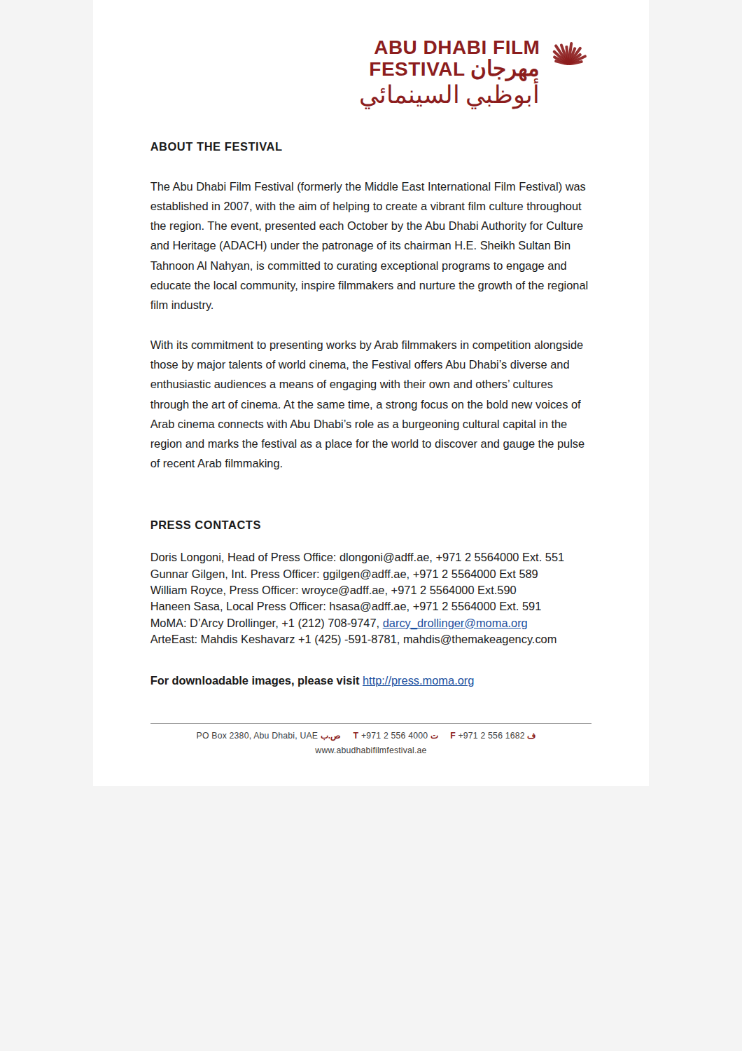Abu Dhabi Film
Festival مهرجان
أبوظبي السينمائي
About the Festival
The Abu Dhabi Film Festival (formerly the Middle East International Film Festival) was established in 2007, with the aim of helping to create a vibrant film culture throughout the region. The event, presented each October by the Abu Dhabi Authority for Culture and Heritage (ADACH) under the patronage of its chairman H.E. Sheikh Sultan Bin Tahnoon Al Nahyan, is committed to curating exceptional programs to engage and educate the local community, inspire filmmakers and nurture the growth of the regional film industry.
With its commitment to presenting works by Arab filmmakers in competition alongside those by major talents of world cinema, the Festival offers Abu Dhabi’s diverse and enthusiastic audiences a means of engaging with their own and others’ cultures through the art of cinema. At the same time, a strong focus on the bold new voices of Arab cinema connects with Abu Dhabi’s role as a burgeoning cultural capital in the region and marks the festival as a place for the world to discover and gauge the pulse of recent Arab filmmaking.
Press Contacts
Doris Longoni, Head of Press Office: dlongoni@adff.ae, +971 2 5564000 Ext. 551
Gunnar Gilgen, Int. Press Officer: ggilgen@adff.ae, +971 2 5564000 Ext 589
William Royce, Press Officer: wroyce@adff.ae, +971 2 5564000 Ext.590
Haneen Sasa, Local Press Officer: hsasa@adff.ae, +971 2 5564000 Ext. 591
MoMA: D’Arcy Drollinger, +1 (212) 708-9747, darcy_drollinger@moma.org
ArteEast: Mahdis Keshavarz +1 (425) -591-8781, mahdis@themakeagency.com
For downloadable images, please visit http://press.moma.org
PO Box 2380, Abu Dhabi, UAE ص.ب T +971 2 556 4000 ت F +971 2 556 1682 ف www.abudhabifilmfestival.ae